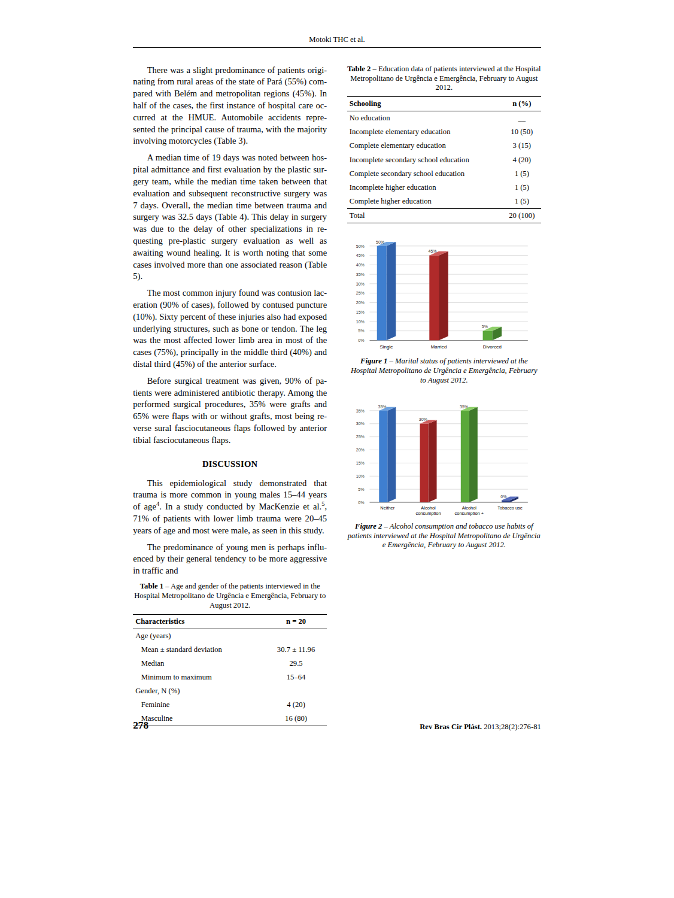Motoki THC et al.
There was a slight predominance of patients originating from rural areas of the state of Pará (55%) compared with Belém and metropolitan regions (45%). In half of the cases, the first instance of hospital care occurred at the HMUE. Automobile accidents represented the principal cause of trauma, with the majority involving motorcycles (Table 3).
A median time of 19 days was noted between hospital admittance and first evaluation by the plastic surgery team, while the median time taken between that evaluation and subsequent reconstructive surgery was 7 days. Overall, the median time between trauma and surgery was 32.5 days (Table 4). This delay in surgery was due to the delay of other specializations in requesting pre-plastic surgery evaluation as well as awaiting wound healing. It is worth noting that some cases involved more than one associated reason (Table 5).
The most common injury found was contusion laceration (90% of cases), followed by contused puncture (10%). Sixty percent of these injuries also had exposed underlying structures, such as bone or tendon. The leg was the most affected lower limb area in most of the cases (75%), principally in the middle third (40%) and distal third (45%) of the anterior surface.
Before surgical treatment was given, 90% of patients were administered antibiotic therapy. Among the performed surgical procedures, 35% were grafts and 65% were flaps with or without grafts, most being reverse sural fasciocutaneous flaps followed by anterior tibial fasciocutaneous flaps.
DISCUSSION
This epidemiological study demonstrated that trauma is more common in young males 15–44 years of age4. In a study conducted by MacKenzie et al.5, 71% of patients with lower limb trauma were 20–45 years of age and most were male, as seen in this study.
The predominance of young men is perhaps influenced by their general tendency to be more aggressive in traffic and
Table 1 – Age and gender of the patients interviewed in the Hospital Metropolitano de Urgência e Emergência, February to August 2012.
| Characteristics | n = 20 |
| --- | --- |
| Age (years) | |
| Mean ± standard deviation | 30.7 ± 11.96 |
| Median | 29.5 |
| Minimum to maximum | 15–64 |
| Gender, N (%) | |
| Feminine | 4 (20) |
| Masculine | 16 (80) |
Table 2 – Education data of patients interviewed at the Hospital Metropolitano de Urgência e Emergência, February to August 2012.
| Schooling | n (%) |
| --- | --- |
| No education | __ |
| Incomplete elementary education | 10 (50) |
| Complete elementary education | 3 (15) |
| Incomplete secondary school education | 4 (20) |
| Complete secondary school education | 1 (5) |
| Incomplete higher education | 1 (5) |
| Complete higher education | 1 (5) |
| Total | 20 (100) |
50% 45% 40% 35% 30% 25% 20% 15% 10% 5% 0% 50% 45% 5% Single Married Divorced
Figure 1 – Marital status of patients interviewed at the Hospital Metropolitano de Urgência e Emergência, February to August 2012.
35% 30% 25% 20% 15% 10% 5% 0% 35% 30% 35% 0% Neither Alcohol consumption Alcohol consumption + Tobacco use
Figure 2 – Alcohol consumption and tobacco use habits of patients interviewed at the Hospital Metropolitano de Urgência e Emergência, February to August 2012.
278
Rev Bras Cir Plást. 2013;28(2):276-81